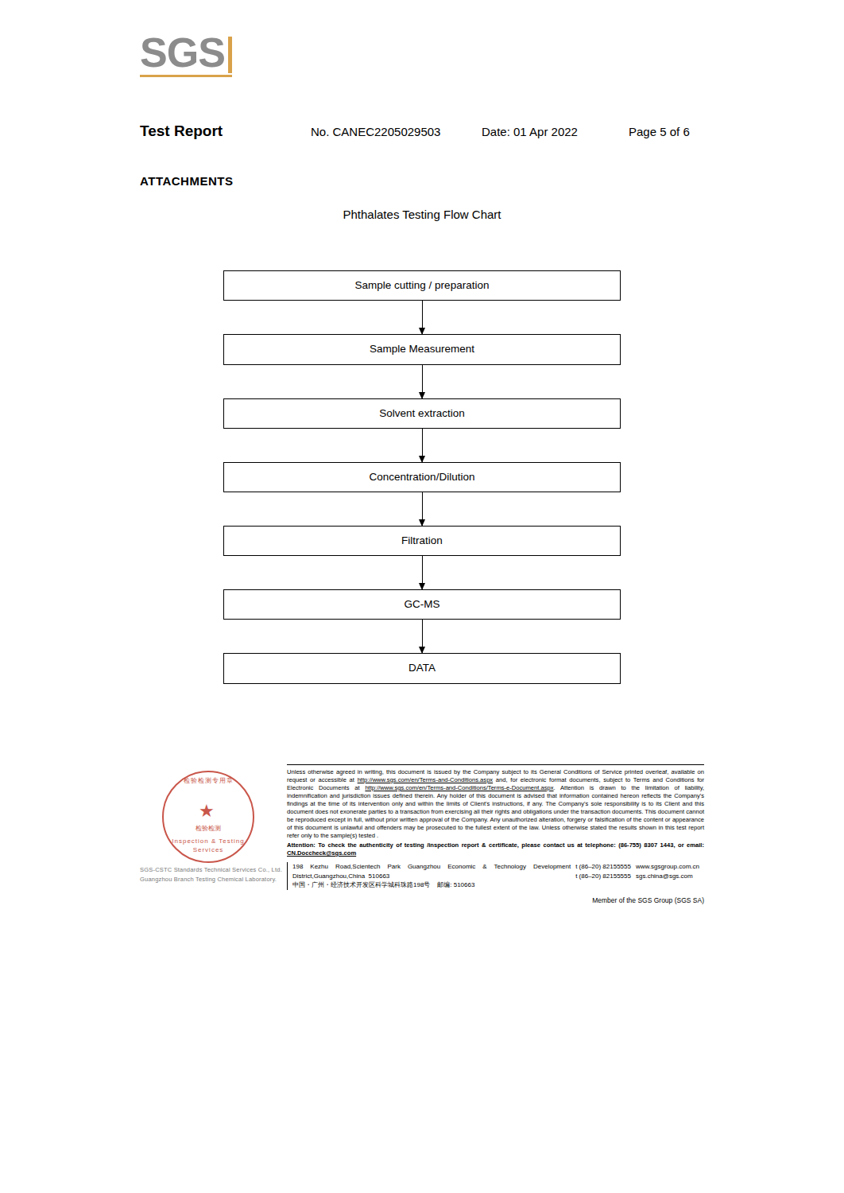SGS
Test Report No. CANEC2205029503 Date: 01 Apr 2022 Page 5 of 6
ATTACHMENTS
Phthalates Testing Flow Chart
Sample cutting / preparation
Sample Measurement
Solvent extraction
Concentration/Dilution
Filtration
GC-MS
DATA
检验检测专用章
★
检验检测
Inspection & Testing Services
SGS-CSTC Standards Technical Services Co., Ltd.
Guangzhou Branch Testing Chemical Laboratory.
Unless otherwise agreed in writing, this document is issued by the Company subject to its General Conditions of Service printed overleaf, available on request or accessible at http://www.sgs.com/en/Terms-and-Conditions.aspx and, for electronic format documents, subject to Terms and Conditions for Electronic Documents at http://www.sgs.com/en/Terms-and-Conditions/Terms-e-Document.aspx. Attention is drawn to the limitation of liability, indemnification and jurisdiction issues defined therein. Any holder of this document is advised that information contained hereon reflects the Company's findings at the time of its intervention only and within the limits of Client's instructions, if any. The Company's sole responsibility is to its Client and this document does not exonerate parties to a transaction from exercising all their rights and obligations under the transaction documents. This document cannot be reproduced except in full, without prior written approval of the Company. Any unauthorized alteration, forgery or falsification of the content or appearance of this document is unlawful and offenders may be prosecuted to the fullest extent of the law. Unless otherwise stated the results shown in this test report refer only to the sample(s) tested . Attention: To check the authenticity of testing /inspection report & certificate, please contact us at telephone: (86-755) 8307 1443, or email: CN.Doccheck@sgs.com
| | 198 Kezhu Road,Scientech Park Guangzhou Economic & Technology Development District,Guangzhou,China 510663 中国・广州・经济技术开发区科学城科珠路198号 邮编: 510663 | t (86–20) 82155555 t (86–20) 82155555 | www.sgsgroup.com.cn sgs.china@sgs.com |
Member of the SGS Group (SGS SA)